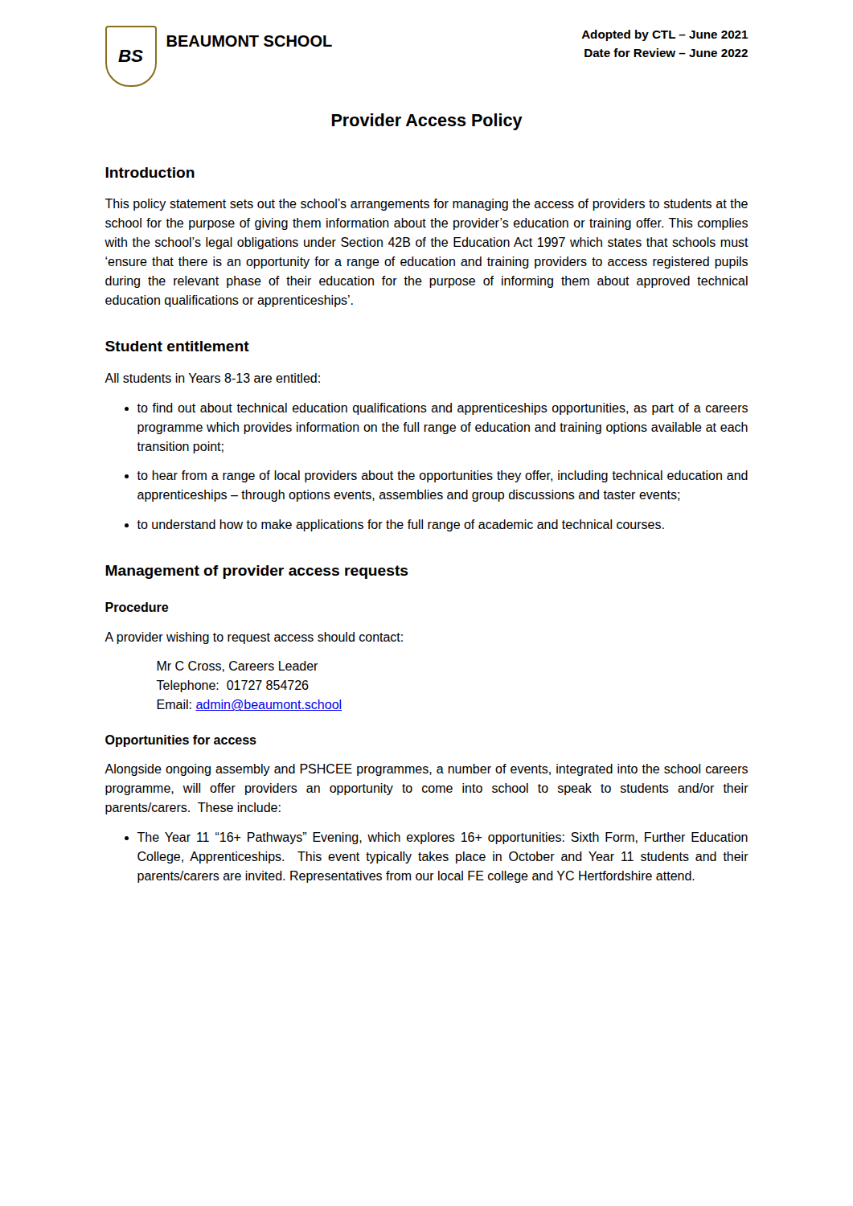BS
BEAUMONT SCHOOL
Adopted by CTL – June 2021
Date for Review – June 2022
Provider Access Policy
Introduction
This policy statement sets out the school’s arrangements for managing the access of providers to students at the school for the purpose of giving them information about the provider’s education or training offer. This complies with the school’s legal obligations under Section 42B of the Education Act 1997 which states that schools must ‘ensure that there is an opportunity for a range of education and training providers to access registered pupils during the relevant phase of their education for the purpose of informing them about approved technical education qualifications or apprenticeships’.
Student entitlement
All students in Years 8-13 are entitled:
to find out about technical education qualifications and apprenticeships opportunities, as part of a careers programme which provides information on the full range of education and training options available at each transition point;
to hear from a range of local providers about the opportunities they offer, including technical education and apprenticeships – through options events, assemblies and group discussions and taster events;
to understand how to make applications for the full range of academic and technical courses.
Management of provider access requests
Procedure
A provider wishing to request access should contact:
Mr C Cross, Careers Leader
Telephone: 01727 854726
Email: admin@beaumont.school
Opportunities for access
Alongside ongoing assembly and PSHCEE programmes, a number of events, integrated into the school careers programme, will offer providers an opportunity to come into school to speak to students and/or their parents/carers. These include:
The Year 11 “16+ Pathways” Evening, which explores 16+ opportunities: Sixth Form, Further Education College, Apprenticeships. This event typically takes place in October and Year 11 students and their parents/carers are invited. Representatives from our local FE college and YC Hertfordshire attend.